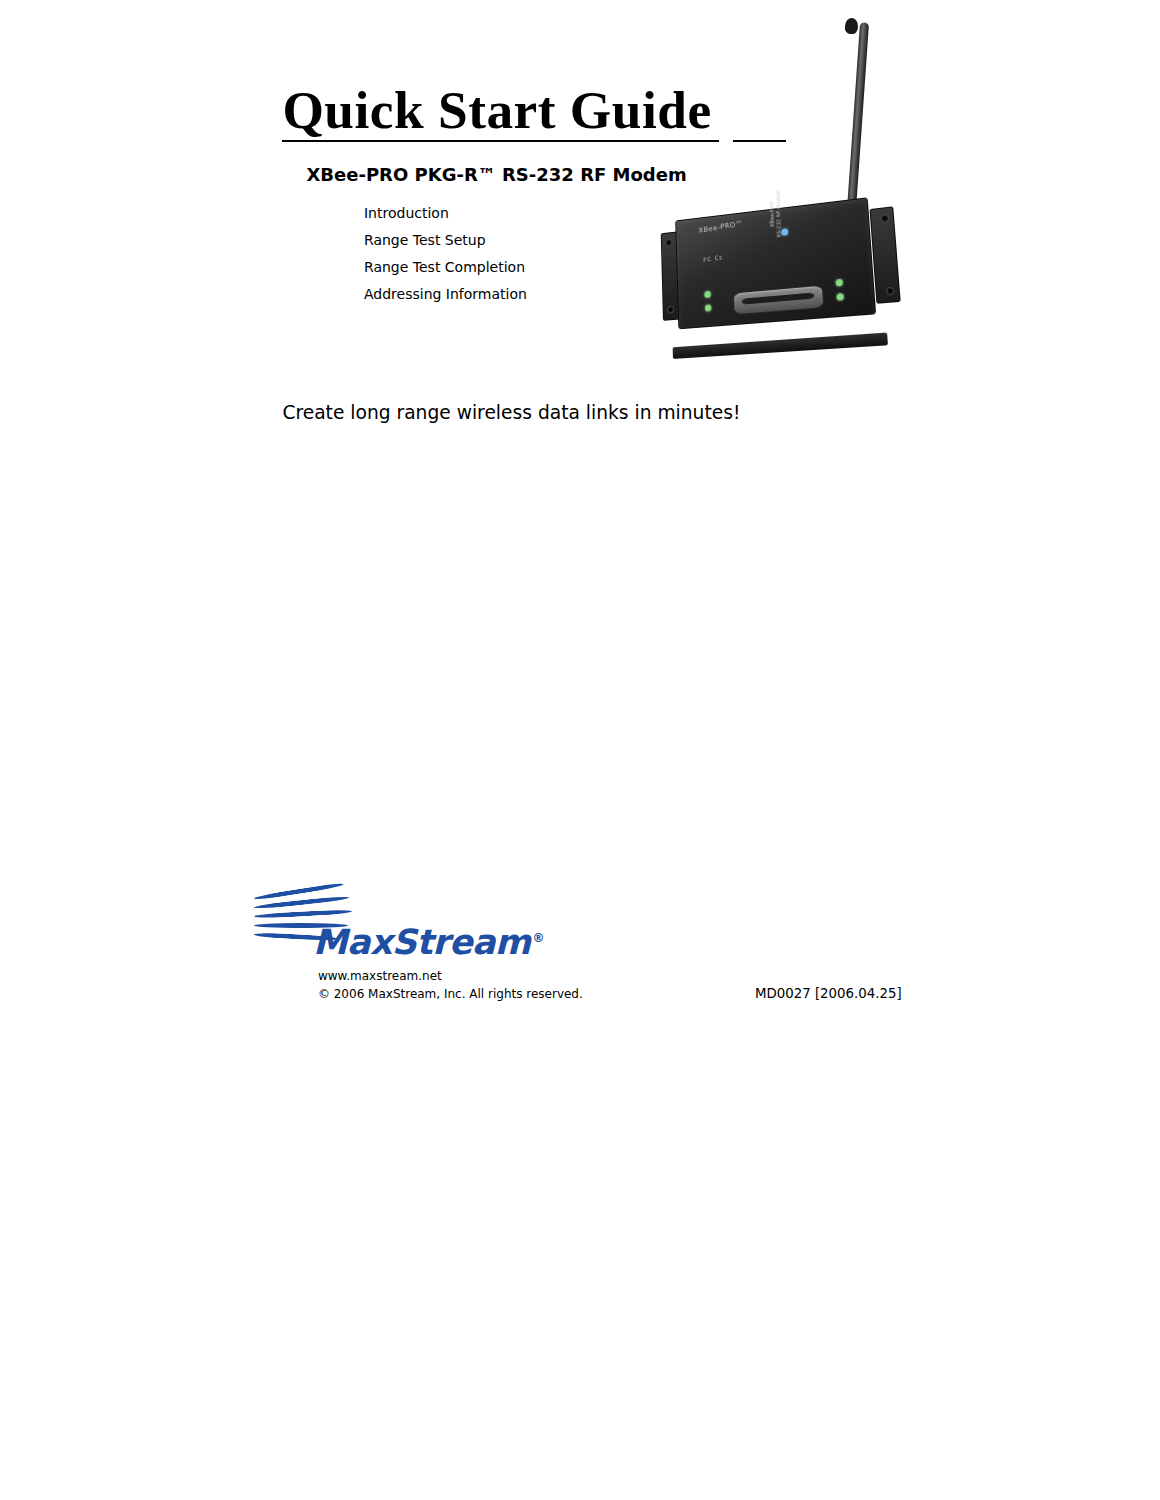Quick Start Guide
XBee-PRO PKG-R™ RS-232 RF Modem
Introduction
Range Test Setup
Range Test Completion
Addressing Information
XBee-PRO™
FC Cε
XBee-PRO
RS-232 RF Modem
Create long range wireless data links in minutes!
MaxStream®
www.maxstream.net
© 2006 MaxStream, Inc. All rights reserved. MD0027 [2006.04.25]